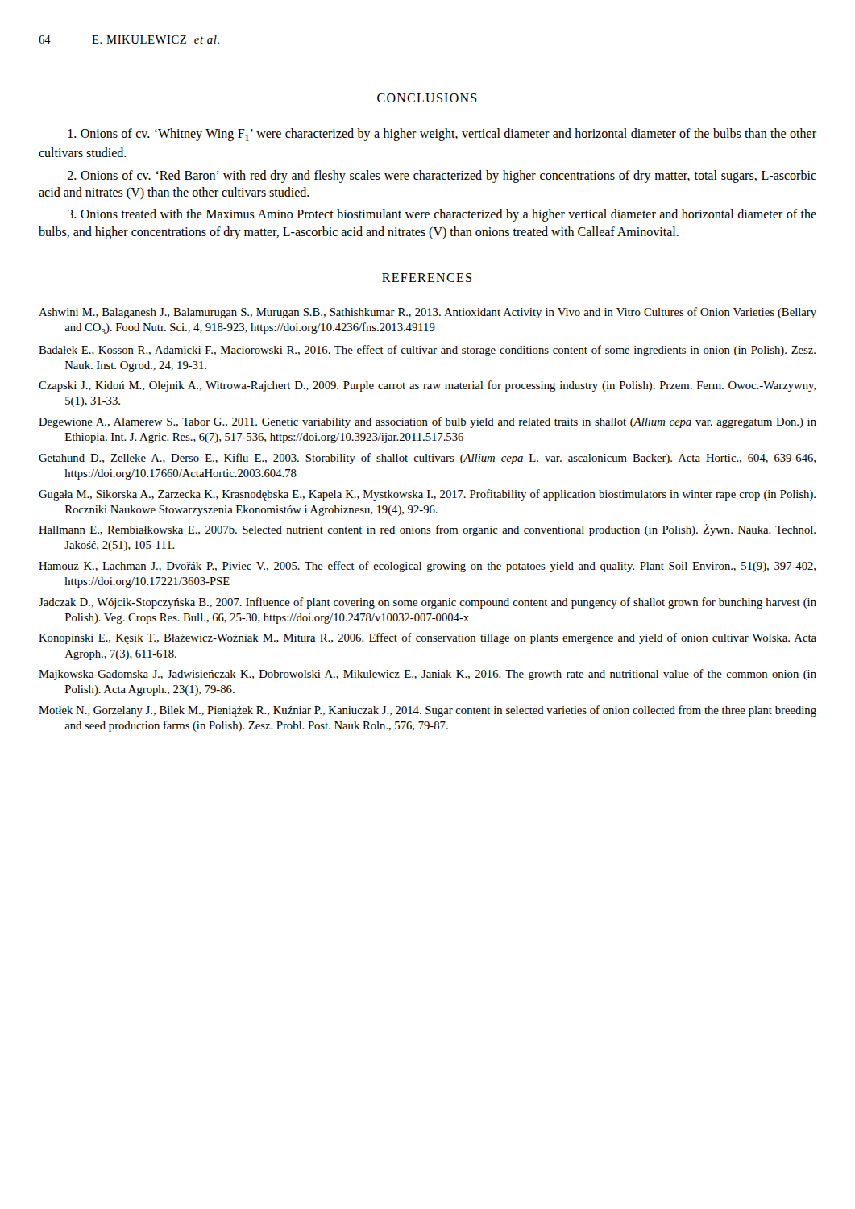64 E. MIKULEWICZ et al.
CONCLUSIONS
1. Onions of cv. ‘Whitney Wing F1’ were characterized by a higher weight, vertical diameter and horizontal diameter of the bulbs than the other cultivars studied.
2. Onions of cv. ‘Red Baron’ with red dry and fleshy scales were characterized by higher concentrations of dry matter, total sugars, L-ascorbic acid and nitrates (V) than the other cultivars studied.
3. Onions treated with the Maximus Amino Protect biostimulant were characterized by a higher vertical diameter and horizontal diameter of the bulbs, and higher concentrations of dry matter, L-ascorbic acid and nitrates (V) than onions treated with Calleaf Aminovital.
REFERENCES
Ashwini M., Balaganesh J., Balamurugan S., Murugan S.B., Sathishkumar R., 2013. Antioxidant Activity in Vivo and in Vitro Cultures of Onion Varieties (Bellary and CO3). Food Nutr. Sci., 4, 918-923, https://doi.org/10.4236/fns.2013.49119
Badałek E., Kosson R., Adamicki F., Maciorowski R., 2016. The effect of cultivar and storage conditions content of some ingredients in onion (in Polish). Zesz. Nauk. Inst. Ogrod., 24, 19-31.
Czapski J., Kidoń M., Olejnik A., Witrowa-Rajchert D., 2009. Purple carrot as raw material for processing industry (in Polish). Przem. Ferm. Owoc.-Warzywny, 5(1), 31-33.
Degewione A., Alamerew S., Tabor G., 2011. Genetic variability and association of bulb yield and related traits in shallot (Allium cepa var. aggregatum Don.) in Ethiopia. Int. J. Agric. Res., 6(7), 517-536, https://doi.org/10.3923/ijar.2011.517.536
Getahund D., Zelleke A., Derso E., Kiflu E., 2003. Storability of shallot cultivars (Allium cepa L. var. ascalonicum Backer). Acta Hortic., 604, 639-646, https://doi.org/10.17660/ActaHortic.2003.604.78
Gugała M., Sikorska A., Zarzecka K., Krasnodębska E., Kapela K., Mystkowska I., 2017. Profitability of application biostimulators in winter rape crop (in Polish). Roczniki Naukowe Stowarzyszenia Ekonomistów i Agrobiznesu, 19(4), 92-96.
Hallmann E., Rembiałkowska E., 2007b. Selected nutrient content in red onions from organic and conventional production (in Polish). Żywn. Nauka. Technol. Jakość, 2(51), 105-111.
Hamouz K., Lachman J., Dvořák P., Piviec V., 2005. The effect of ecological growing on the potatoes yield and quality. Plant Soil Environ., 51(9), 397-402, https://doi.org/10.17221/3603-PSE
Jadczak D., Wójcik-Stopczyńska B., 2007. Influence of plant covering on some organic compound content and pungency of shallot grown for bunching harvest (in Polish). Veg. Crops Res. Bull., 66, 25-30, https://doi.org/10.2478/v10032-007-0004-x
Konopiński E., Kęsik T., Błażewicz-Woźniak M., Mitura R., 2006. Effect of conservation tillage on plants emergence and yield of onion cultivar Wolska. Acta Agroph., 7(3), 611-618.
Majkowska-Gadomska J., Jadwisieńczak K., Dobrowolski A., Mikulewicz E., Janiak K., 2016. The growth rate and nutritional value of the common onion (in Polish). Acta Agroph., 23(1), 79-86.
Motłek N., Gorzelany J., Bilek M., Pieniążek R., Kuźniar P., Kaniuczak J., 2014. Sugar content in selected varieties of onion collected from the three plant breeding and seed production farms (in Polish). Zesz. Probl. Post. Nauk Roln., 576, 79-87.